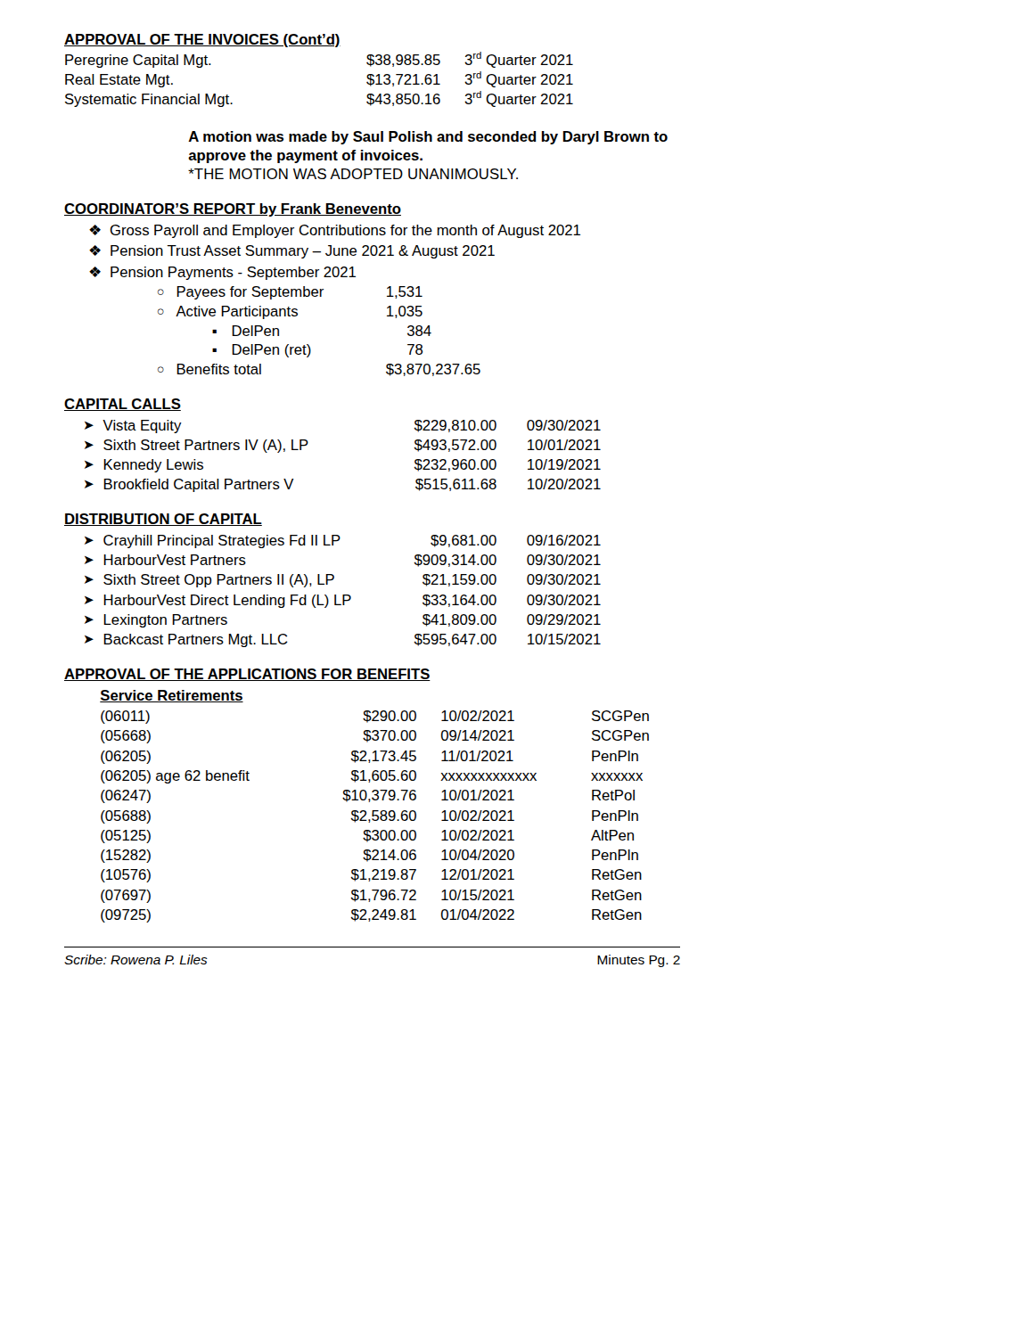APPROVAL OF THE INVOICES (Cont’d)
| Peregrine Capital Mgt. | $38,985.85 | 3 rd Quarter 2021 | |
| Real Estate Mgt. | $13,721.61 | 3 rd Quarter 2021 | |
| Systematic Financial Mgt. | $43,850.16 | 3 rd Quarter 2021 | |
A motion was made by Saul Polish and seconded by Daryl Brown to approve the payment of invoices.
*THE MOTION WAS ADOPTED UNANIMOUSLY.
COORDINATOR’S REPORT by Frank Benevento
Gross Payroll and Employer Contributions for the month of August 2021
Pension Trust Asset Summary – June 2021 & August 2021
Pension Payments - September 2021
Payees for September1,531
Active Participants1,035
DelPen384
DelPen (ret) 78
Benefits total$3,870,237.65
CAPITAL CALLS
Vista Equity$229,810.0009/30/2021
Sixth Street Partners IV (A), LP$493,572.0010/01/2021
Kennedy Lewis$232,960.0010/19/2021
Brookfield Capital Partners V$515,611.6810/20/2021
DISTRIBUTION OF CAPITAL
Crayhill Principal Strategies Fd II LP$9,681.0009/16/2021
HarbourVest Partners$909,314.0009/30/2021
Sixth Street Opp Partners II (A), LP$21,159.0009/30/2021
HarbourVest Direct Lending Fd (L) LP$33,164.0009/30/2021
Lexington Partners$41,809.0009/29/2021
Backcast Partners Mgt. LLC$595,647.0010/15/2021
APPROVAL OF THE APPLICATIONS FOR BENEFITS
Service Retirements
| (06011) | $290.00 | 10/02/2021 | SCGPen |
| (05668) | $370.00 | 09/14/2021 | SCGPen |
| (06205) | $2,173.45 | 11/01/2021 | PenPln |
| (06205) age 62 benefit | $1,605.60 | xxxxxxxxxxxxx | xxxxxxx |
| (06247) | $10,379.76 | 10/01/2021 | RetPol |
| (05688) | $2,589.60 | 10/02/2021 | PenPln |
| (05125) | $300.00 | 10/02/2021 | AltPen |
| (15282) | $214.06 | 10/04/2020 | PenPln |
| (10576) | $1,219.87 | 12/01/2021 | RetGen |
| (07697) | $1,796.72 | 10/15/2021 | RetGen |
| (09725) | $2,249.81 | 01/04/2022 | RetGen |
Scribe: Rowena P. Liles Minutes Pg. 2